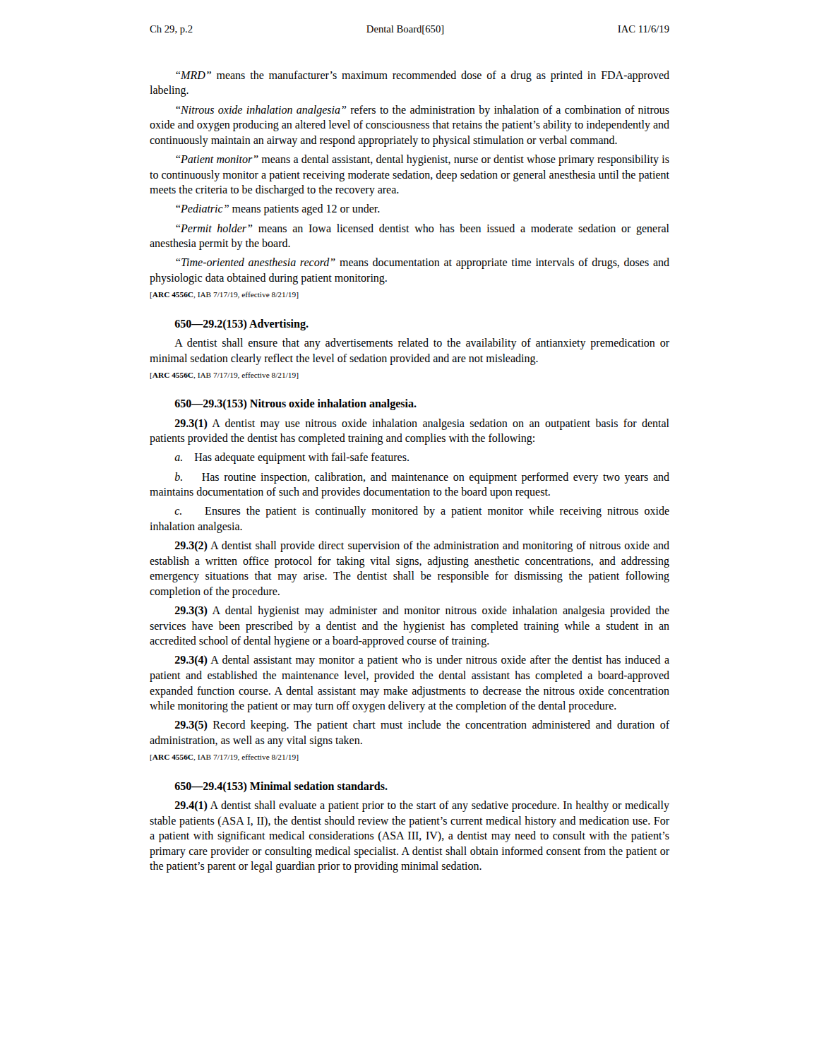Ch 29, p.2
Dental Board[650]
IAC 11/6/19
“MRD” means the manufacturer’s maximum recommended dose of a drug as printed in FDA-approved labeling.
“Nitrous oxide inhalation analgesia” refers to the administration by inhalation of a combination of nitrous oxide and oxygen producing an altered level of consciousness that retains the patient’s ability to independently and continuously maintain an airway and respond appropriately to physical stimulation or verbal command.
“Patient monitor” means a dental assistant, dental hygienist, nurse or dentist whose primary responsibility is to continuously monitor a patient receiving moderate sedation, deep sedation or general anesthesia until the patient meets the criteria to be discharged to the recovery area.
“Pediatric” means patients aged 12 or under.
“Permit holder” means an Iowa licensed dentist who has been issued a moderate sedation or general anesthesia permit by the board.
“Time-oriented anesthesia record” means documentation at appropriate time intervals of drugs, doses and physiologic data obtained during patient monitoring.
[ARC 4556C, IAB 7/17/19, effective 8/21/19]
650—29.2(153) Advertising.
A dentist shall ensure that any advertisements related to the availability of antianxiety premedication or minimal sedation clearly reflect the level of sedation provided and are not misleading.
[ARC 4556C, IAB 7/17/19, effective 8/21/19]
650—29.3(153) Nitrous oxide inhalation analgesia.
29.3(1) A dentist may use nitrous oxide inhalation analgesia sedation on an outpatient basis for dental patients provided the dentist has completed training and complies with the following:
a. Has adequate equipment with fail-safe features.
b. Has routine inspection, calibration, and maintenance on equipment performed every two years and maintains documentation of such and provides documentation to the board upon request.
c. Ensures the patient is continually monitored by a patient monitor while receiving nitrous oxide inhalation analgesia.
29.3(2) A dentist shall provide direct supervision of the administration and monitoring of nitrous oxide and establish a written office protocol for taking vital signs, adjusting anesthetic concentrations, and addressing emergency situations that may arise. The dentist shall be responsible for dismissing the patient following completion of the procedure.
29.3(3) A dental hygienist may administer and monitor nitrous oxide inhalation analgesia provided the services have been prescribed by a dentist and the hygienist has completed training while a student in an accredited school of dental hygiene or a board-approved course of training.
29.3(4) A dental assistant may monitor a patient who is under nitrous oxide after the dentist has induced a patient and established the maintenance level, provided the dental assistant has completed a board-approved expanded function course. A dental assistant may make adjustments to decrease the nitrous oxide concentration while monitoring the patient or may turn off oxygen delivery at the completion of the dental procedure.
29.3(5) Record keeping. The patient chart must include the concentration administered and duration of administration, as well as any vital signs taken.
[ARC 4556C, IAB 7/17/19, effective 8/21/19]
650—29.4(153) Minimal sedation standards.
29.4(1) A dentist shall evaluate a patient prior to the start of any sedative procedure. In healthy or medically stable patients (ASA I, II), the dentist should review the patient’s current medical history and medication use. For a patient with significant medical considerations (ASA III, IV), a dentist may need to consult with the patient’s primary care provider or consulting medical specialist. A dentist shall obtain informed consent from the patient or the patient’s parent or legal guardian prior to providing minimal sedation.